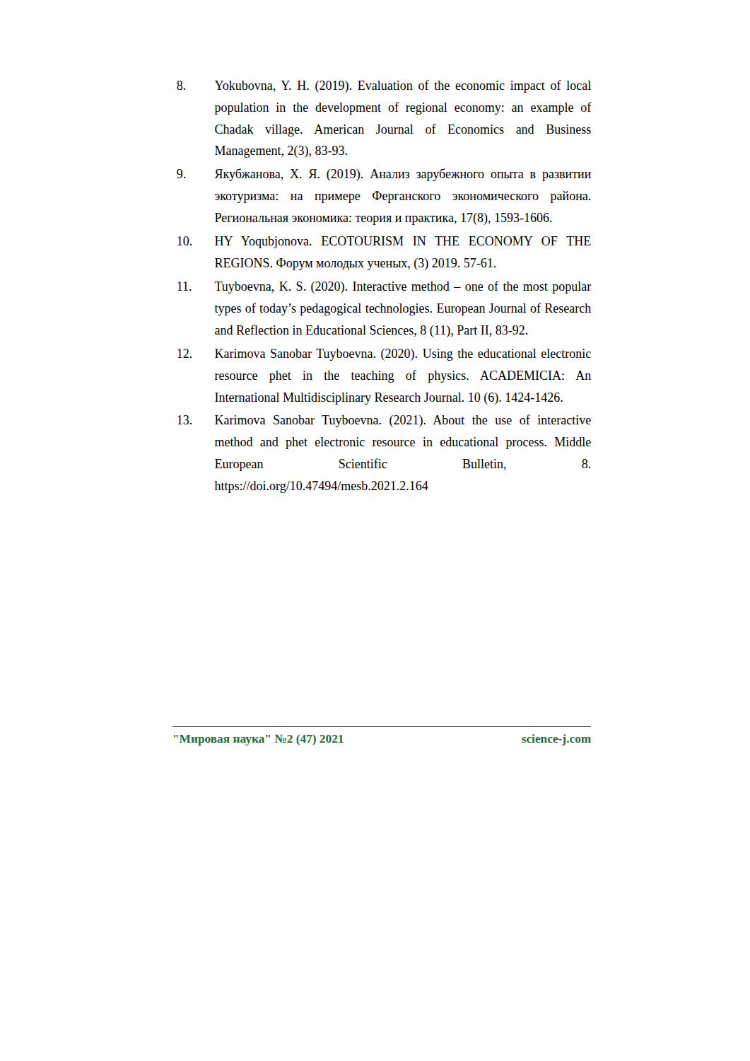8. Yokubovna, Y. H. (2019). Evaluation of the economic impact of local population in the development of regional economy: an example of Chadak village. American Journal of Economics and Business Management, 2(3), 83-93.
9. Якубжанова, Х. Я. (2019). Анализ зарубежного опыта в развитии экотуризма: на примере Ферганского экономического района. Региональная экономика: теория и практика, 17(8), 1593-1606.
10. HY Yoqubjonova. ECOTOURISM IN THE ECONOMY OF THE REGIONS. Форум молодых ученых, (3) 2019. 57-61.
11. Tuyboevna, K. S. (2020). Interactive method – one of the most popular types of today’s pedagogical technologies. European Journal of Research and Reflection in Educational Sciences, 8 (11), Part II, 83-92.
12. Karimova Sanobar Tuyboevna. (2020). Using the educational electronic resource phet in the teaching of physics. ACADEMICIA: An International Multidisciplinary Research Journal. 10 (6). 1424-1426.
13. Karimova Sanobar Tuyboevna. (2021). About the use of interactive method and phet electronic resource in educational process. Middle European Scientific Bulletin, 8. https://doi.org/10.47494/mesb.2021.2.164
"Мировая наука" №2 (47) 2021
science-j.com